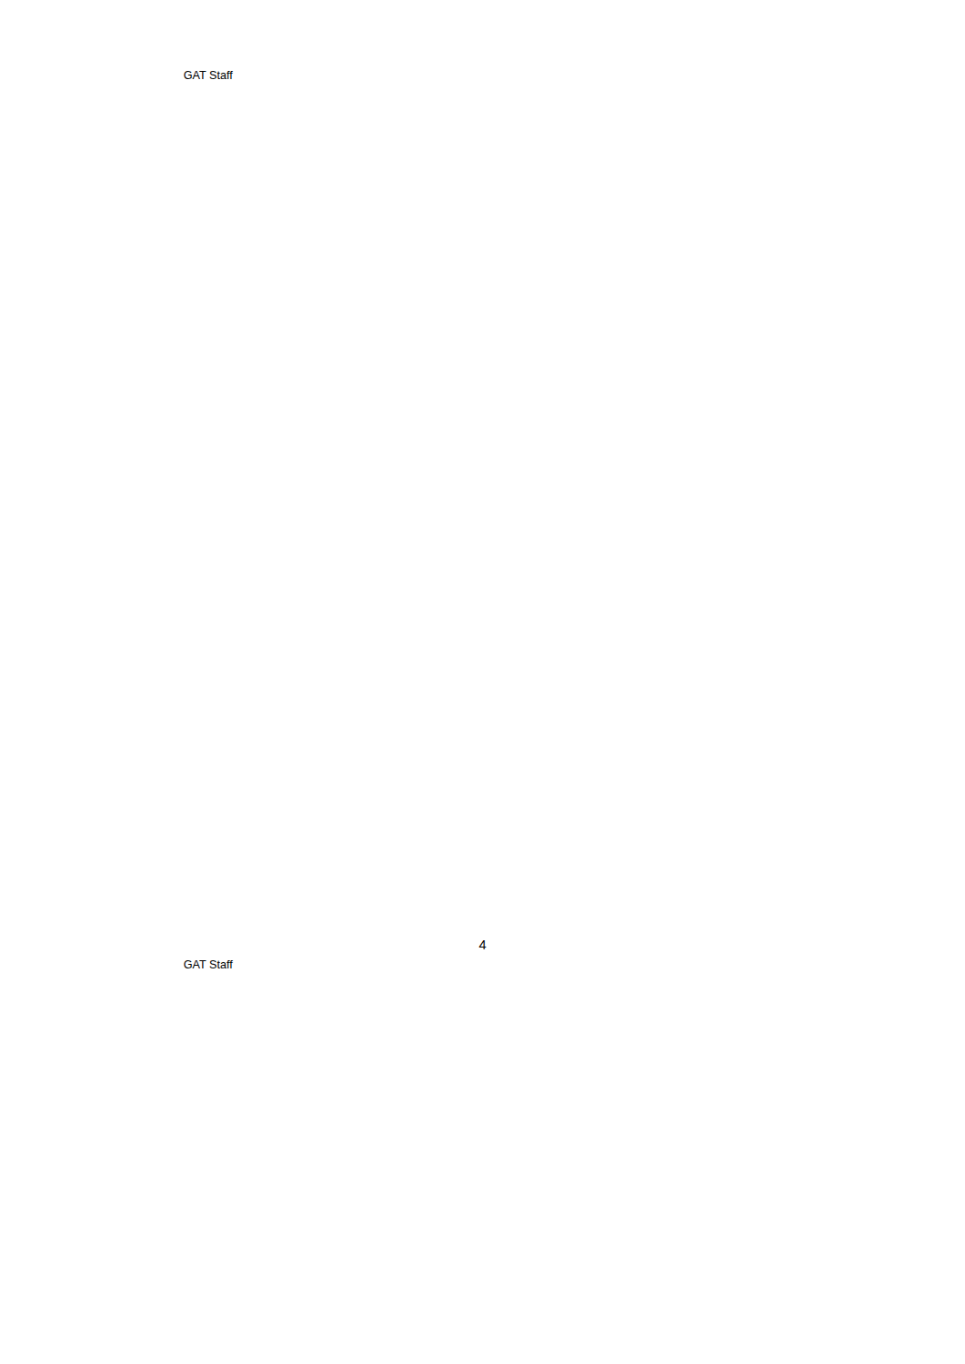GAT Staff
4
GAT Staff